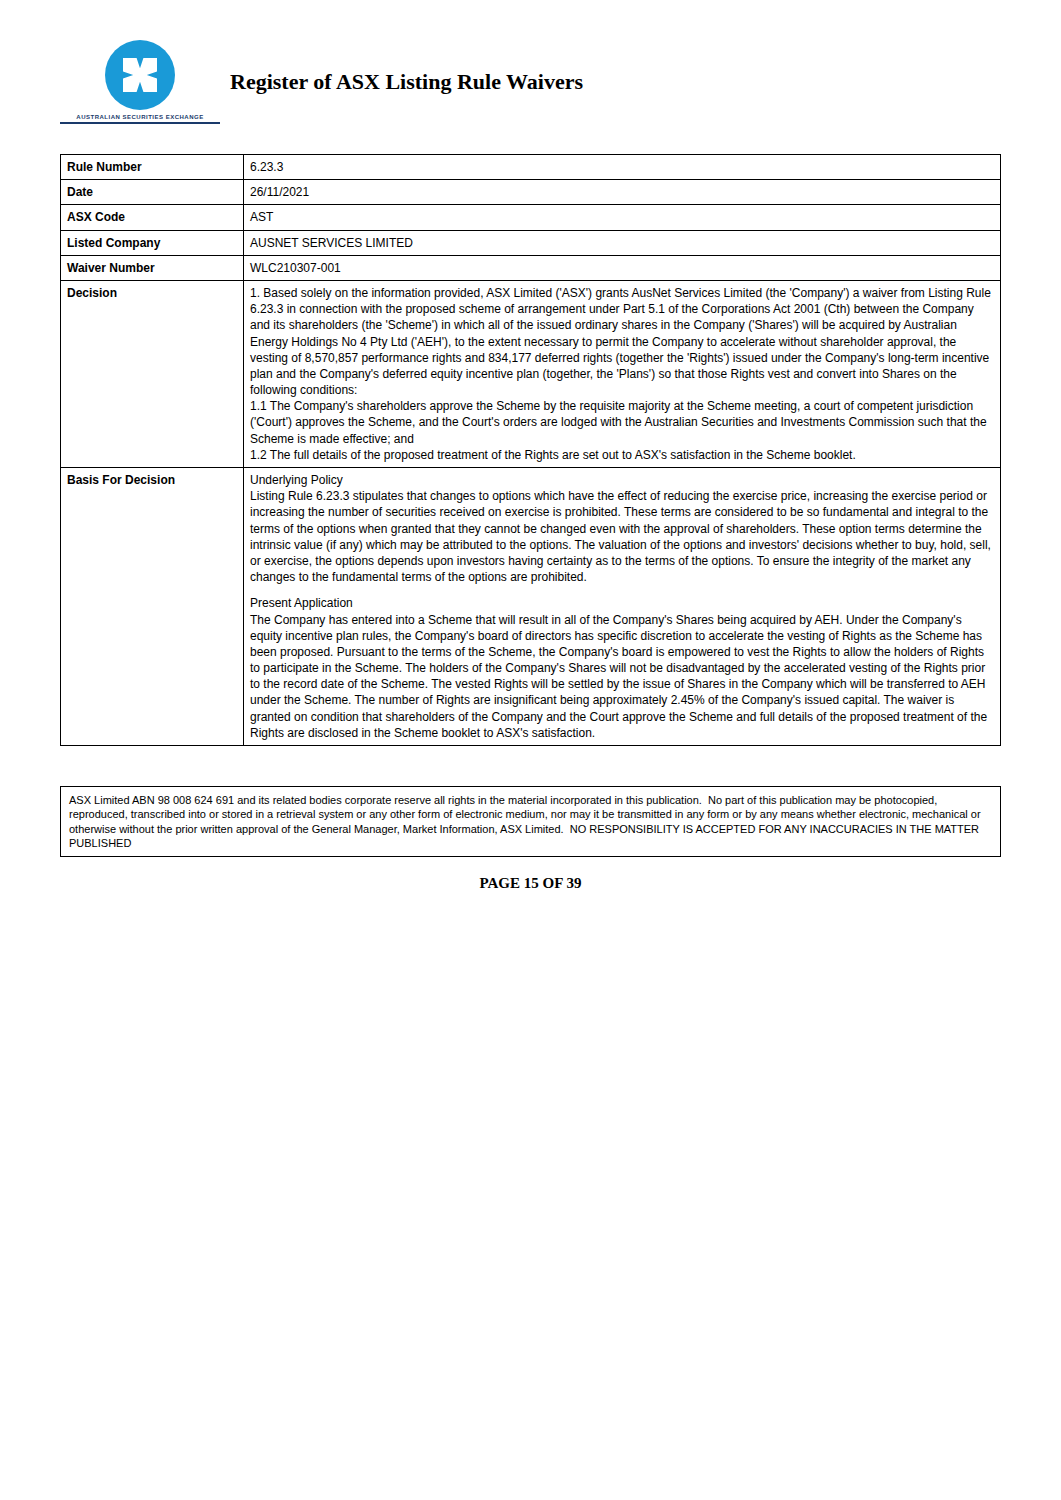AUSTRALIAN SECURITIES EXCHANGE
Register of ASX Listing Rule Waivers
| Rule Number | 6.23.3 |
| Date | 26/11/2021 |
| ASX Code | AST |
| Listed Company | AUSNET SERVICES LIMITED |
| Waiver Number | WLC210307-001 |
| Decision | 1. Based solely on the information provided, ASX Limited ('ASX') grants AusNet Services Limited (the 'Company') a waiver from Listing Rule 6.23.3 in connection with the proposed scheme of arrangement under Part 5.1 of the Corporations Act 2001 (Cth) between the Company and its shareholders (the 'Scheme') in which all of the issued ordinary shares in the Company ('Shares') will be acquired by Australian Energy Holdings No 4 Pty Ltd ('AEH'), to the extent necessary to permit the Company to accelerate without shareholder approval, the vesting of 8,570,857 performance rights and 834,177 deferred rights (together the 'Rights') issued under the Company's long-term incentive plan and the Company's deferred equity incentive plan (together, the 'Plans') so that those Rights vest and convert into Shares on the following conditions: 1.1 The Company's shareholders approve the Scheme by the requisite majority at the Scheme meeting, a court of competent jurisdiction ('Court') approves the Scheme, and the Court's orders are lodged with the Australian Securities and Investments Commission such that the Scheme is made effective; and 1.2 The full details of the proposed treatment of the Rights are set out to ASX's satisfaction in the Scheme booklet. |
| Basis For Decision | Underlying Policy Listing Rule 6.23.3 stipulates that changes to options which have the effect of reducing the exercise price, increasing the exercise period or increasing the number of securities received on exercise is prohibited. These terms are considered to be so fundamental and integral to the terms of the options when granted that they cannot be changed even with the approval of shareholders. These option terms determine the intrinsic value (if any) which may be attributed to the options. The valuation of the options and investors' decisions whether to buy, hold, sell, or exercise, the options depends upon investors having certainty as to the terms of the options. To ensure the integrity of the market any changes to the fundamental terms of the options are prohibited. Present Application The Company has entered into a Scheme that will result in all of the Company's Shares being acquired by AEH. Under the Company's equity incentive plan rules, the Company's board of directors has specific discretion to accelerate the vesting of Rights as the Scheme has been proposed. Pursuant to the terms of the Scheme, the Company's board is empowered to vest the Rights to allow the holders of Rights to participate in the Scheme. The holders of the Company's Shares will not be disadvantaged by the accelerated vesting of the Rights prior to the record date of the Scheme. The vested Rights will be settled by the issue of Shares in the Company which will be transferred to AEH under the Scheme. The number of Rights are insignificant being approximately 2.45% of the Company's issued capital. The waiver is granted on condition that shareholders of the Company and the Court approve the Scheme and full details of the proposed treatment of the Rights are disclosed in the Scheme booklet to ASX's satisfaction. |
ASX Limited ABN 98 008 624 691 and its related bodies corporate reserve all rights in the material incorporated in this publication. No part of this publication may be photocopied, reproduced, transcribed into or stored in a retrieval system or any other form of electronic medium, nor may it be transmitted in any form or by any means whether electronic, mechanical or otherwise without the prior written approval of the General Manager, Market Information, ASX Limited. NO RESPONSIBILITY IS ACCEPTED FOR ANY INACCURACIES IN THE MATTER PUBLISHED
PAGE 15 OF 39